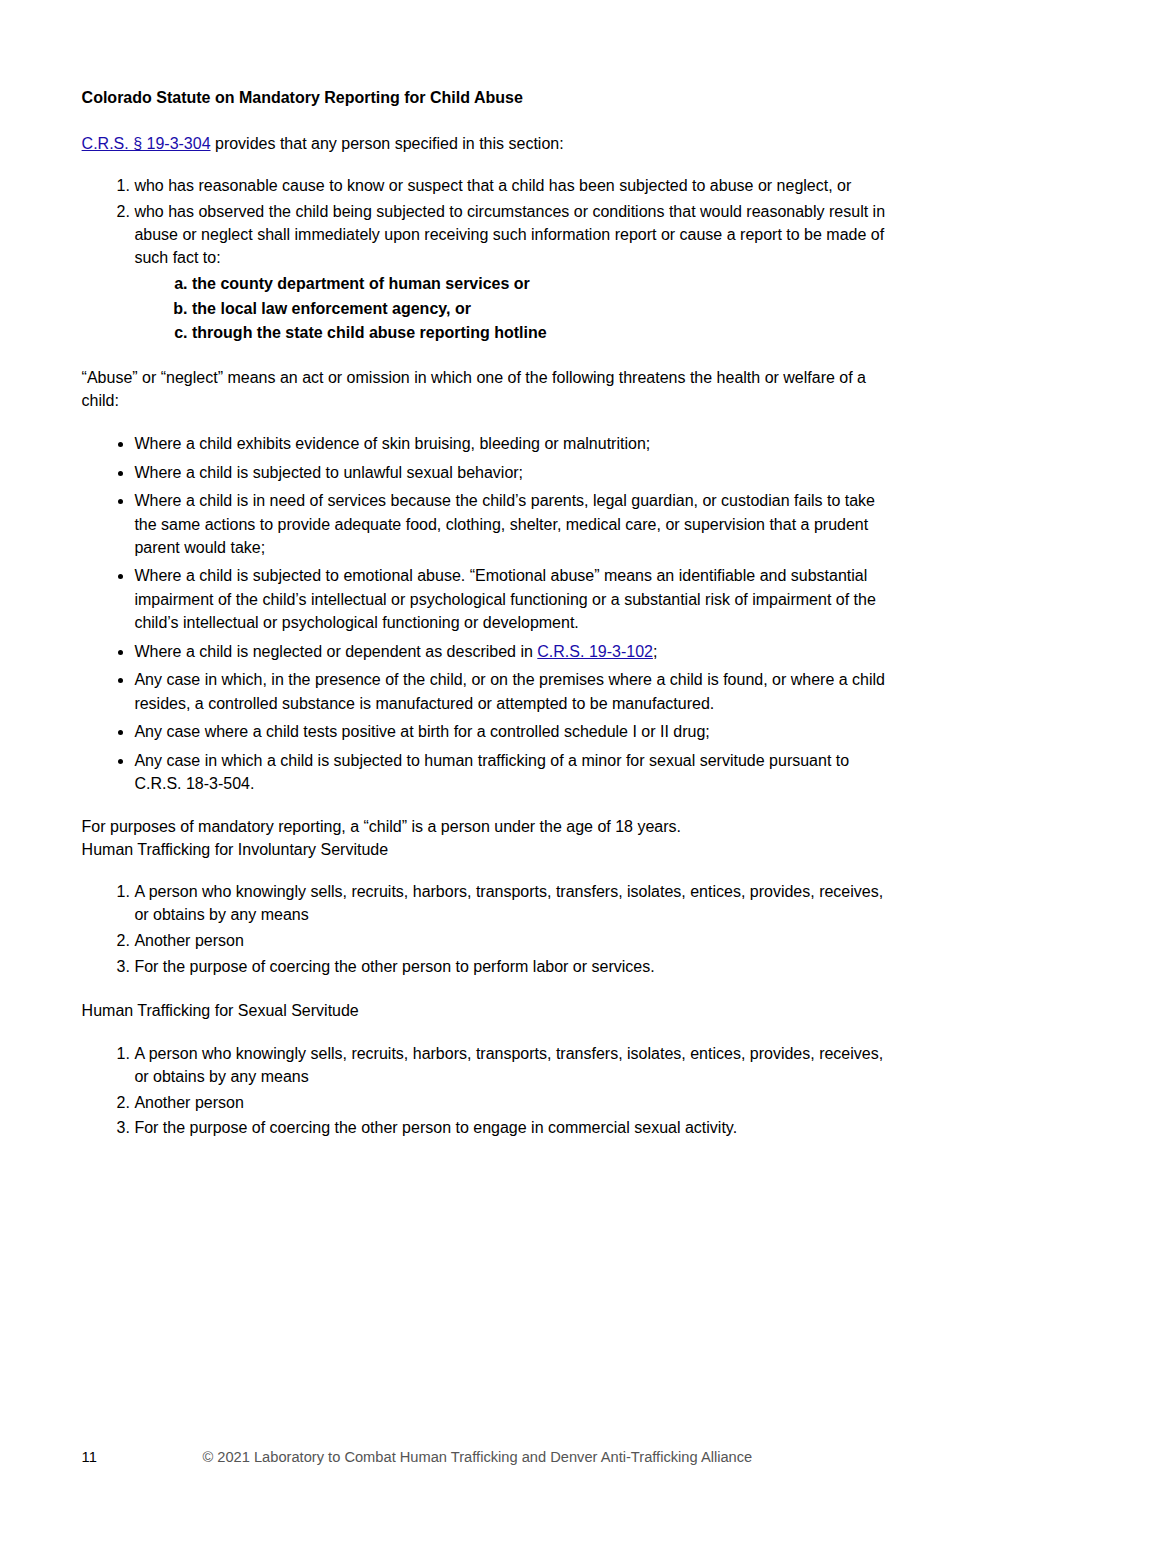Colorado Statute on Mandatory Reporting for Child Abuse
C.R.S. § 19-3-304 provides that any person specified in this section:
who has reasonable cause to know or suspect that a child has been subjected to abuse or neglect, or
who has observed the child being subjected to circumstances or conditions that would reasonably result in abuse or neglect shall immediately upon receiving such information report or cause a report to be made of such fact to:
the county department of human services or
the local law enforcement agency, or
through the state child abuse reporting hotline
“Abuse” or “neglect” means an act or omission in which one of the following threatens the health or welfare of a child:
Where a child exhibits evidence of skin bruising, bleeding or malnutrition;
Where a child is subjected to unlawful sexual behavior;
Where a child is in need of services because the child’s parents, legal guardian, or custodian fails to take the same actions to provide adequate food, clothing, shelter, medical care, or supervision that a prudent parent would take;
Where a child is subjected to emotional abuse. “Emotional abuse” means an identifiable and substantial impairment of the child’s intellectual or psychological functioning or a substantial risk of impairment of the child’s intellectual or psychological functioning or development.
Where a child is neglected or dependent as described in C.R.S. 19-3-102;
Any case in which, in the presence of the child, or on the premises where a child is found, or where a child resides, a controlled substance is manufactured or attempted to be manufactured.
Any case where a child tests positive at birth for a controlled schedule I or II drug;
Any case in which a child is subjected to human trafficking of a minor for sexual servitude pursuant to C.R.S. 18-3-504.
For purposes of mandatory reporting, a “child” is a person under the age of 18 years.
Human Trafficking for Involuntary Servitude
A person who knowingly sells, recruits, harbors, transports, transfers, isolates, entices, provides, receives, or obtains by any means
Another person
For the purpose of coercing the other person to perform labor or services.
Human Trafficking for Sexual Servitude
A person who knowingly sells, recruits, harbors, transports, transfers, isolates, entices, provides, receives, or obtains by any means
Another person
For the purpose of coercing the other person to engage in commercial sexual activity.
11 © 2021 Laboratory to Combat Human Trafficking and Denver Anti-Trafficking Alliance